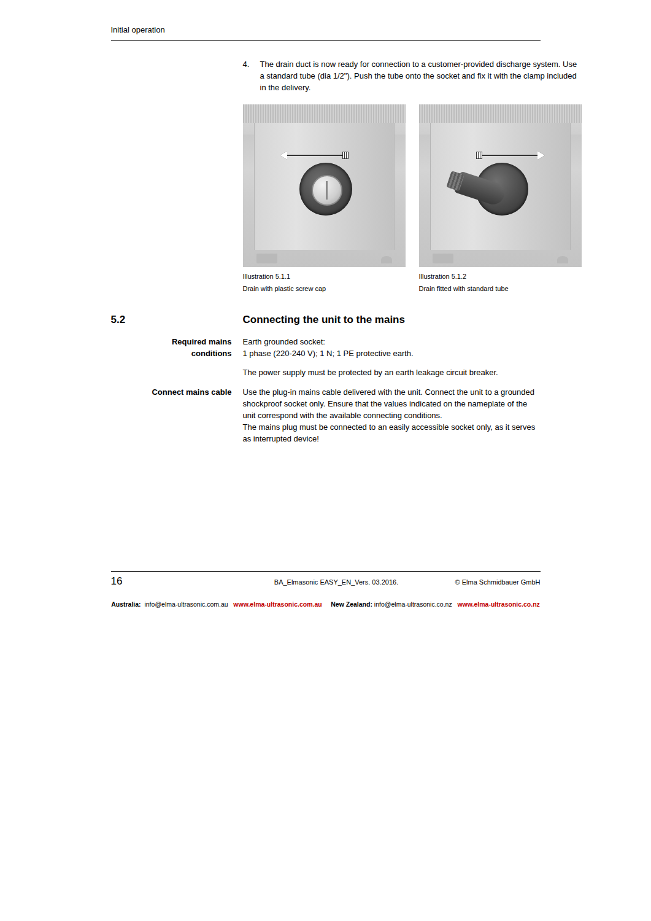Initial operation
4.
The drain duct is now ready for connection to a customer-provided discharge system. Use a standard tube (dia 1/2"). Push the tube onto the socket and fix it with the clamp included in the delivery.
Illustration 5.1.1
Drain with plastic screw cap
Illustration 5.1.2
Drain fitted with standard tube
5.2
Connecting the unit to the mains
Required mains
conditions
Earth grounded socket:
1 phase (220-240 V); 1 N; 1 PE protective earth.
The power supply must be protected by an earth leakage circuit breaker.
Connect mains cable
Use the plug-in mains cable delivered with the unit. Connect the unit to a grounded shockproof socket only. Ensure that the values indicated on the nameplate of the unit correspond with the available connecting conditions.
The mains plug must be connected to an easily accessible socket only, as it serves as interrupted device!
16
BA_Elmasonic EASY_EN_Vers. 03.2016.
© Elma Schmidbauer GmbH
Australia: info@elma-ultrasonic.com.au www.elma-ultrasonic.com.au New Zealand: info@elma-ultrasonic.co.nz www.elma-ultrasonic.co.nz